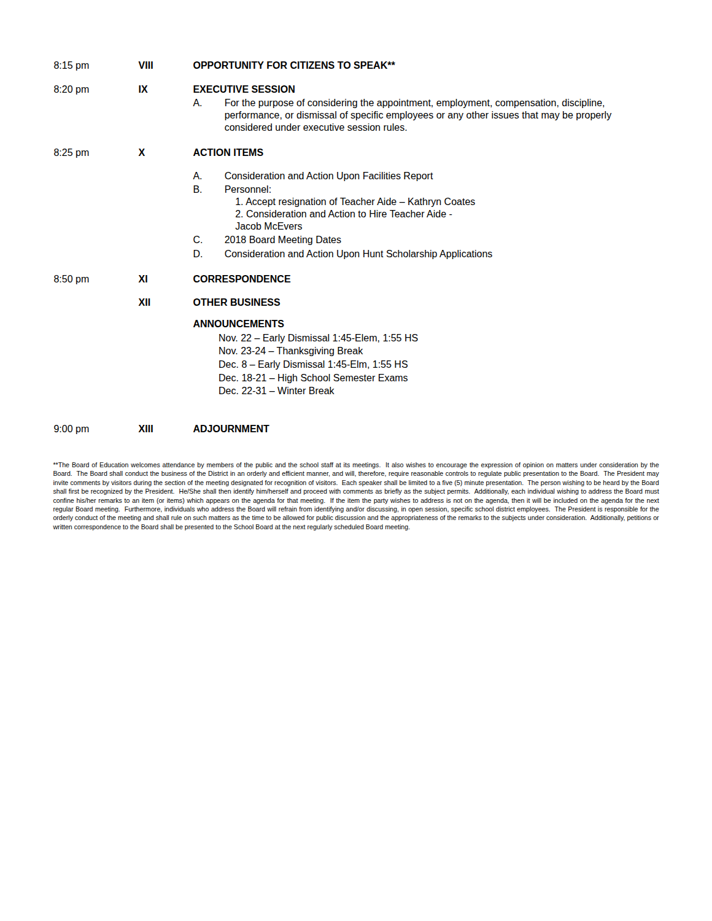| 8:15 pm | VIII | OPPORTUNITY FOR CITIZENS TO SPEAK** |
| 8:20 pm | IX | EXECUTIVE SESSION / A. / For the purpose of considering the appointment, employment, compensation, discipline, performance, or dismissal of specific employees or any other issues that may be properly considered under executive session rules. / |
| 8:25 pm | X | ACTION ITEMS / A. / Consideration and Action Upon Facilities Report / / B. / Personnel: 1. Accept resignation of Teacher Aide – Kathryn Coates 2. Consideration and Action to Hire Teacher Aide - Jacob McEvers / / C. / 2018 Board Meeting Dates / / D. / Consideration and Action Upon Hunt Scholarship Applications / |
| 8:50 pm | XI | CORRESPONDENCE |
| | XII | OTHER BUSINESS ANNOUNCEMENTS Nov. 22 – Early Dismissal 1:45-Elem, 1:55 HS Nov. 23-24 – Thanksgiving Break Dec. 8 – Early Dismissal 1:45-Elm, 1:55 HS Dec. 18-21 – High School Semester Exams Dec. 22-31 – Winter Break |
| 9:00 pm | XIII | ADJOURNMENT |
**The Board of Education welcomes attendance by members of the public and the school staff at its meetings. It also wishes to encourage the expression of opinion on matters under consideration by the Board. The Board shall conduct the business of the District in an orderly and efficient manner, and will, therefore, require reasonable controls to regulate public presentation to the Board. The President may invite comments by visitors during the section of the meeting designated for recognition of visitors. Each speaker shall be limited to a five (5) minute presentation. The person wishing to be heard by the Board shall first be recognized by the President. He/She shall then identify him/herself and proceed with comments as briefly as the subject permits. Additionally, each individual wishing to address the Board must confine his/her remarks to an item (or items) which appears on the agenda for that meeting. If the item the party wishes to address is not on the agenda, then it will be included on the agenda for the next regular Board meeting. Furthermore, individuals who address the Board will refrain from identifying and/or discussing, in open session, specific school district employees. The President is responsible for the orderly conduct of the meeting and shall rule on such matters as the time to be allowed for public discussion and the appropriateness of the remarks to the subjects under consideration. Additionally, petitions or written correspondence to the Board shall be presented to the School Board at the next regularly scheduled Board meeting.